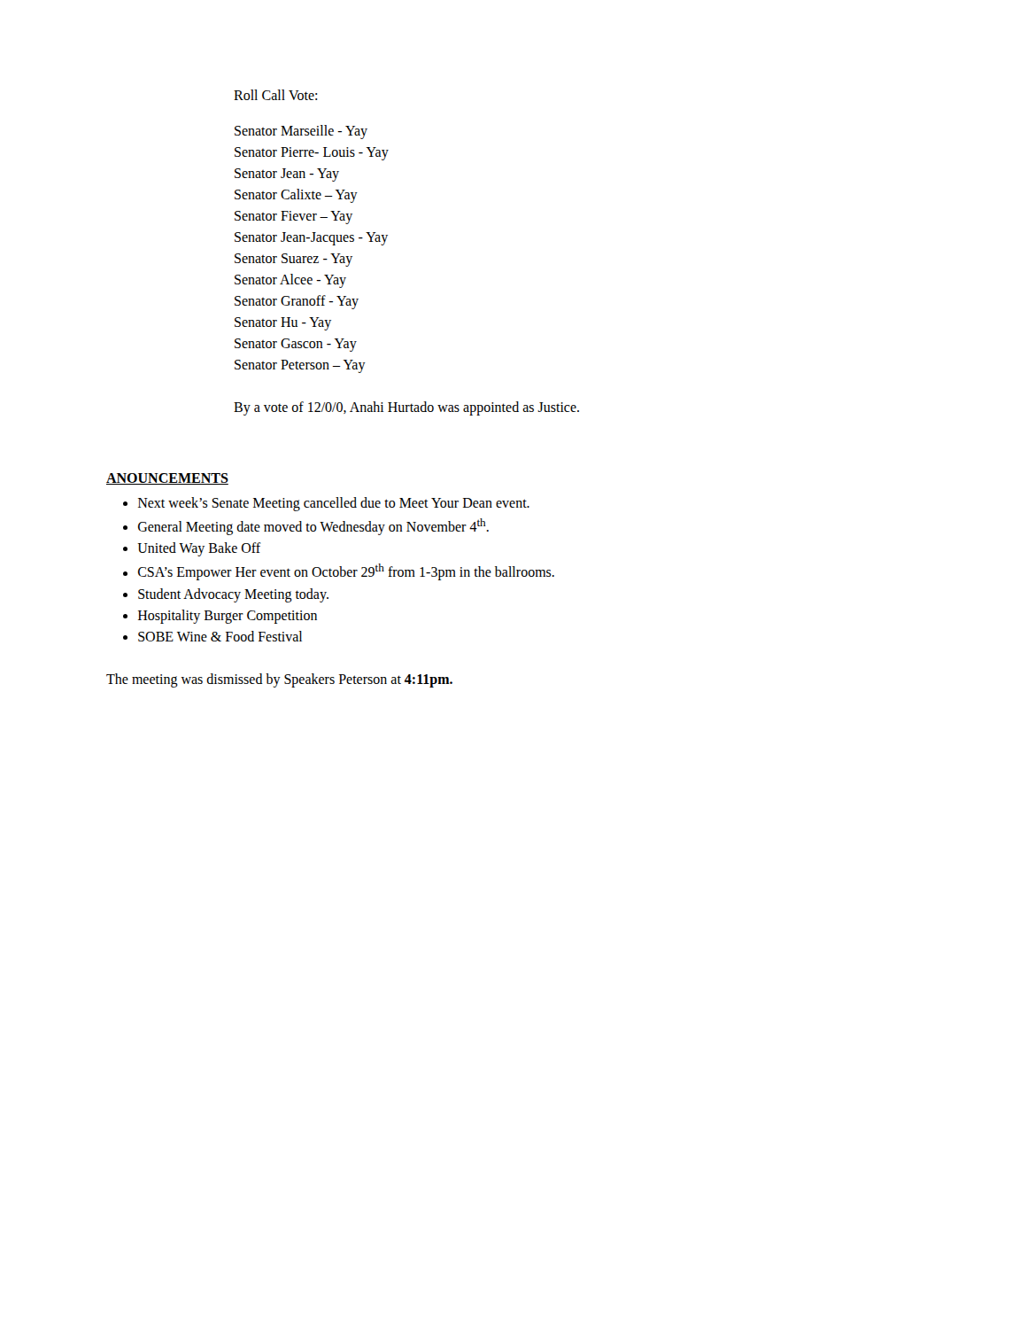Roll Call Vote:
Senator Marseille - Yay
Senator Pierre- Louis - Yay
Senator Jean - Yay
Senator Calixte – Yay
Senator Fiever – Yay
Senator Jean-Jacques - Yay
Senator Suarez - Yay
Senator Alcee - Yay
Senator Granoff - Yay
Senator Hu - Yay
Senator Gascon - Yay
Senator Peterson – Yay
By a vote of 12/0/0, Anahi Hurtado was appointed as Justice.
ANOUNCEMENTS
Next week’s Senate Meeting cancelled due to Meet Your Dean event.
General Meeting date moved to Wednesday on November 4th.
United Way Bake Off
CSA’s Empower Her event on October 29th from 1-3pm in the ballrooms.
Student Advocacy Meeting today.
Hospitality Burger Competition
SOBE Wine & Food Festival
The meeting was dismissed by Speakers Peterson at 4:11pm.